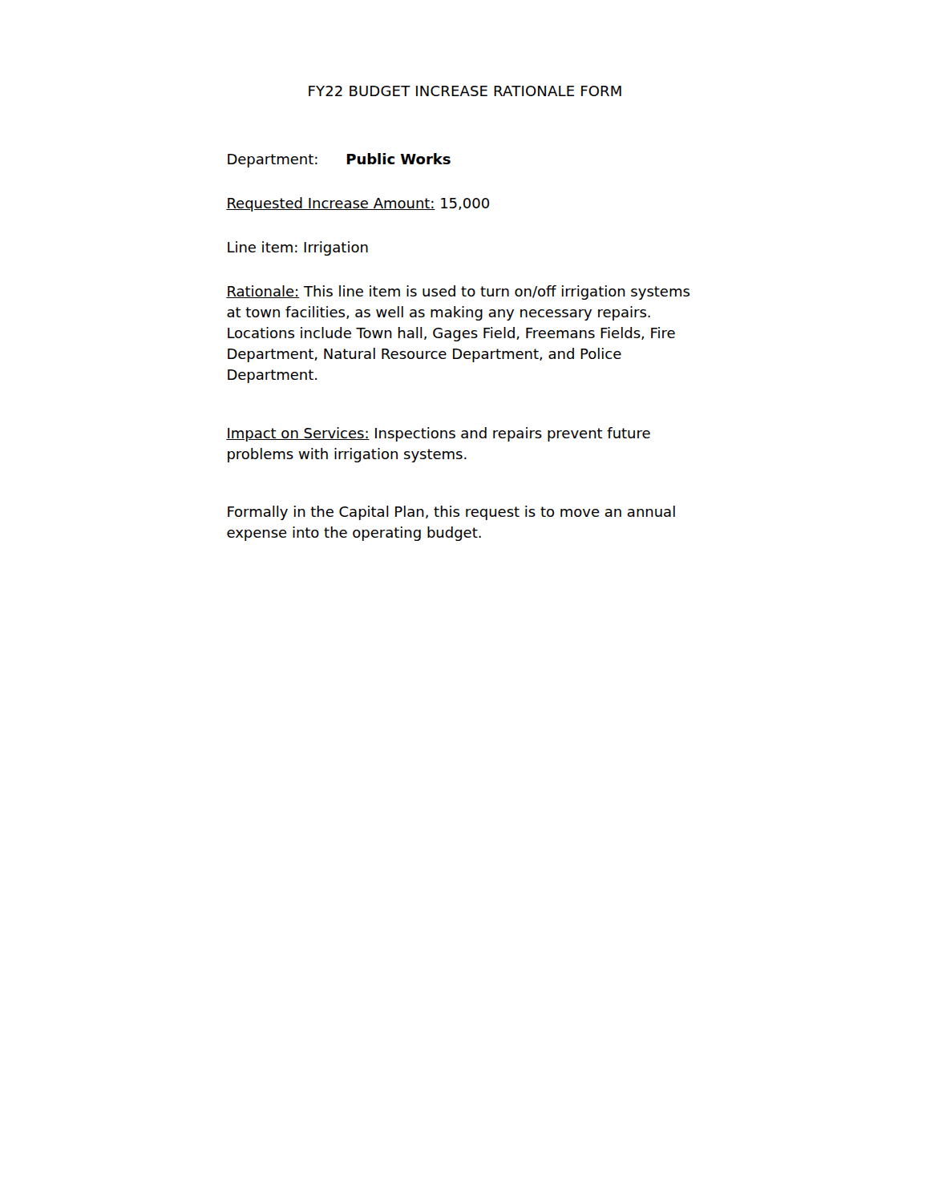FY22 BUDGET INCREASE RATIONALE FORM
Department: Public Works
Requested Increase Amount: 15,000
Line item: Irrigation
Rationale: This line item is used to turn on/off irrigation systems at town facilities, as well as making any necessary repairs. Locations include Town hall, Gages Field, Freemans Fields, Fire Department, Natural Resource Department, and Police Department.
Impact on Services: Inspections and repairs prevent future problems with irrigation systems.
Formally in the Capital Plan, this request is to move an annual expense into the operating budget.